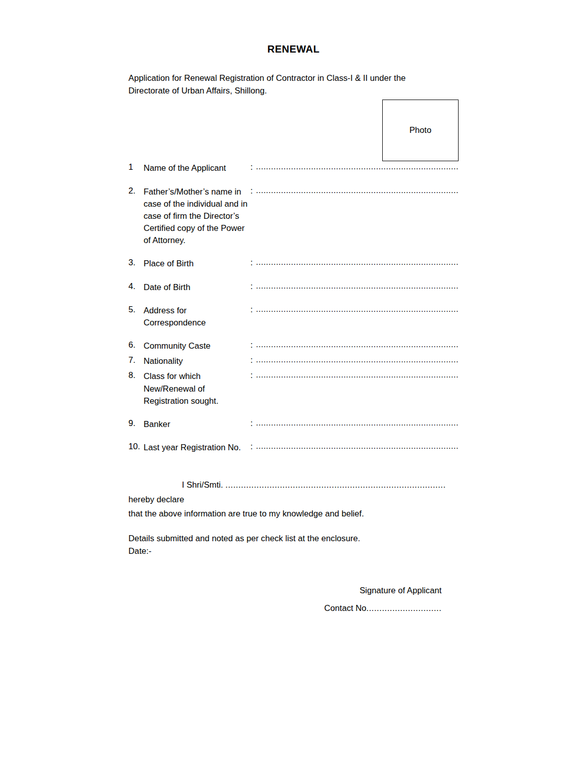RENEWAL
Application for Renewal Registration of Contractor in Class-I & II under the Directorate of Urban Affairs, Shillong.
Photo
| 1 | Name of the Applicant | : | ................................................................................. |
| 2. | Father’s/Mother’s name in case of the individual and in case of firm the Director’s Certified copy of the Power of Attorney. | : | ................................................................................. |
| 3. | Place of Birth | : | ................................................................................. |
| 4. | Date of Birth | : | ................................................................................. |
| 5. | Address for Correspondence | : | ................................................................................. |
| 6. | Community Caste | : | ................................................................................. |
| 7. | Nationality | : | ................................................................................. |
| 8. | Class for which New/Renewal of Registration sought. | : | ................................................................................. |
| 9. | Banker | : | ................................................................................. |
| 10. | Last year Registration No. | : | ................................................................................. |
I Shri/Smti. ..................................................................................... hereby declare that the above information are true to my knowledge and belief.
Details submitted and noted as per check list at the enclosure.
Date:-
Signature of Applicant
Contact No.............................